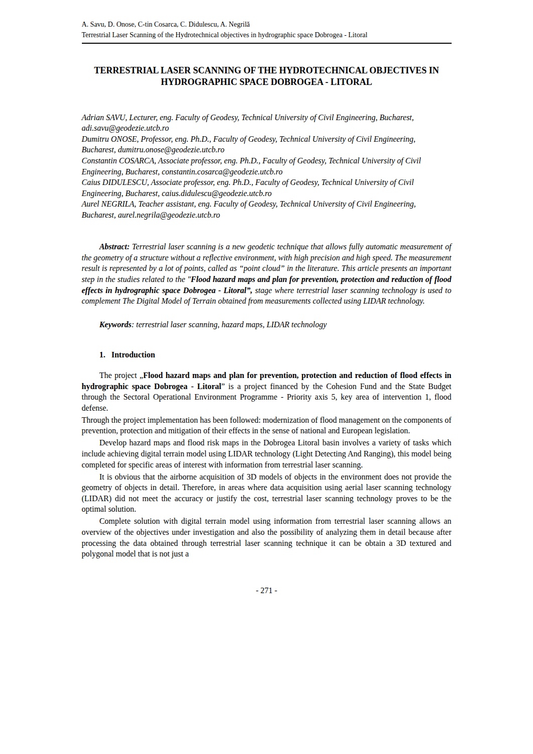A. Savu, D. Onose, C-tin Cosarca, C. Didulescu, A. Negrilă
Terrestrial Laser Scanning of the Hydrotechnical objectives in hydrographic space Dobrogea - Litoral
Terrestrial Laser Scanning of the Hydrotechnical Objectives in Hydrographic Space Dobrogea - Litoral
Adrian SAVU, Lecturer, eng. Faculty of Geodesy, Technical University of Civil Engineering, Bucharest, adi.savu@geodezie.utcb.ro
Dumitru ONOSE, Professor, eng. Ph.D., Faculty of Geodesy, Technical University of Civil Engineering, Bucharest, dumitru.onose@geodezie.utcb.ro
Constantin COSARCA, Associate professor, eng. Ph.D., Faculty of Geodesy, Technical University of Civil Engineering, Bucharest, constantin.cosarca@geodezie.utcb.ro
Caius DIDULESCU, Associate professor, eng. Ph.D., Faculty of Geodesy, Technical University of Civil Engineering, Bucharest, caius.didulescu@geodezie.utcb.ro
Aurel NEGRILA, Teacher assistant, eng. Faculty of Geodesy, Technical University of Civil Engineering, Bucharest, aurel.negrila@geodezie.utcb.ro
Abstract: Terrestrial laser scanning is a new geodetic technique that allows fully automatic measurement of the geometry of a structure without a reflective environment, with high precision and high speed. The measurement result is represented by a lot of points, called as “point cloud” in the literature. This article presents an important step in the studies related to the "Flood hazard maps and plan for prevention, protection and reduction of flood effects in hydrographic space Dobrogea - Litoral”, stage where terrestrial laser scanning technology is used to complement The Digital Model of Terrain obtained from measurements collected using LIDAR technology.
Keywords: terrestrial laser scanning, hazard maps, LIDAR technology
1. Introduction
The project „Flood hazard maps and plan for prevention, protection and reduction of flood effects in hydrographic space Dobrogea - Litoral” is a project financed by the Cohesion Fund and the State Budget through the Sectoral Operational Environment Programme - Priority axis 5, key area of intervention 1, flood defense.
Through the project implementation has been followed: modernization of flood management on the components of prevention, protection and mitigation of their effects in the sense of national and European legislation.
Develop hazard maps and flood risk maps in the Dobrogea Litoral basin involves a variety of tasks which include achieving digital terrain model using LIDAR technology (Light Detecting And Ranging), this model being completed for specific areas of interest with information from terrestrial laser scanning.
It is obvious that the airborne acquisition of 3D models of objects in the environment does not provide the geometry of objects in detail. Therefore, in areas where data acquisition using aerial laser scanning technology (LIDAR) did not meet the accuracy or justify the cost, terrestrial laser scanning technology proves to be the optimal solution.
Complete solution with digital terrain model using information from terrestrial laser scanning allows an overview of the objectives under investigation and also the possibility of analyzing them in detail because after processing the data obtained through terrestrial laser scanning technique it can be obtain a 3D textured and polygonal model that is not just a
- 271 -